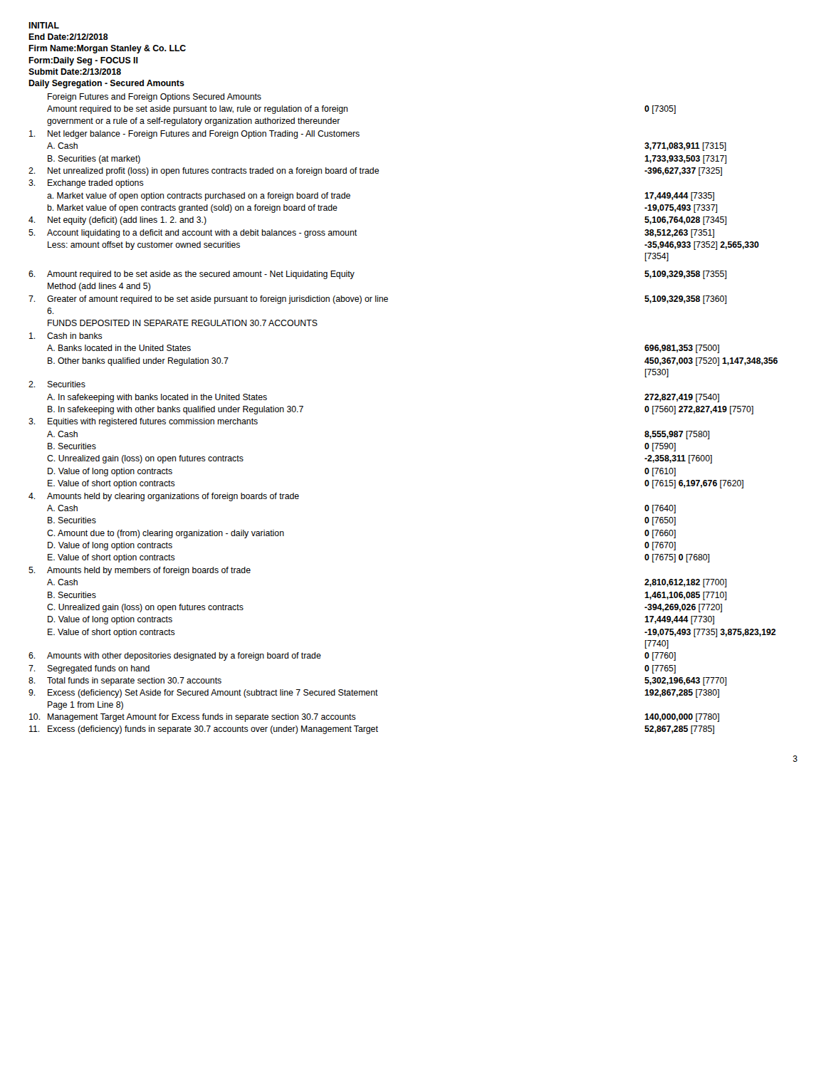INITIAL
End Date:2/12/2018
Firm Name:Morgan Stanley & Co. LLC
Form:Daily Seg - FOCUS II
Submit Date:2/13/2018
Daily Segregation - Secured Amounts
| | Foreign Futures and Foreign Options Secured Amounts | |
| | Amount required to be set aside pursuant to law, rule or regulation of a foreign | 0 [7305] |
| | government or a rule of a self-regulatory organization authorized thereunder | |
| 1. | Net ledger balance - Foreign Futures and Foreign Option Trading - All Customers | |
| | A. Cash | 3,771,083,911 [7315] |
| | B. Securities (at market) | 1,733,933,503 [7317] |
| 2. | Net unrealized profit (loss) in open futures contracts traded on a foreign board of trade | -396,627,337 [7325] |
| 3. | Exchange traded options | |
| | a. Market value of open option contracts purchased on a foreign board of trade | 17,449,444 [7335] |
| | b. Market value of open contracts granted (sold) on a foreign board of trade | -19,075,493 [7337] |
| 4. | Net equity (deficit) (add lines 1. 2. and 3.) | 5,106,764,028 [7345] |
| 5. | Account liquidating to a deficit and account with a debit balances - gross amount | 38,512,263 [7351] |
| | Less: amount offset by customer owned securities | -35,946,933 [7352] 2,565,330 [7354] |
| 6. | Amount required to be set aside as the secured amount - Net Liquidating Equity | 5,109,329,358 [7355] |
| | Method (add lines 4 and 5) | |
| 7. | Greater of amount required to be set aside pursuant to foreign jurisdiction (above) or line | 5,109,329,358 [7360] |
| | 6. | |
| | FUNDS DEPOSITED IN SEPARATE REGULATION 30.7 ACCOUNTS | |
| 1. | Cash in banks | |
| | A. Banks located in the United States | 696,981,353 [7500] |
| | B. Other banks qualified under Regulation 30.7 | 450,367,003 [7520] 1,147,348,356 [7530] |
| 2. | Securities | |
| | A. In safekeeping with banks located in the United States | 272,827,419 [7540] |
| | B. In safekeeping with other banks qualified under Regulation 30.7 | 0 [7560] 272,827,419 [7570] |
| 3. | Equities with registered futures commission merchants | |
| | A. Cash | 8,555,987 [7580] |
| | B. Securities | 0 [7590] |
| | C. Unrealized gain (loss) on open futures contracts | -2,358,311 [7600] |
| | D. Value of long option contracts | 0 [7610] |
| | E. Value of short option contracts | 0 [7615] 6,197,676 [7620] |
| 4. | Amounts held by clearing organizations of foreign boards of trade | |
| | A. Cash | 0 [7640] |
| | B. Securities | 0 [7650] |
| | C. Amount due to (from) clearing organization - daily variation | 0 [7660] |
| | D. Value of long option contracts | 0 [7670] |
| | E. Value of short option contracts | 0 [7675] 0 [7680] |
| 5. | Amounts held by members of foreign boards of trade | |
| | A. Cash | 2,810,612,182 [7700] |
| | B. Securities | 1,461,106,085 [7710] |
| | C. Unrealized gain (loss) on open futures contracts | -394,269,026 [7720] |
| | D. Value of long option contracts | 17,449,444 [7730] |
| | E. Value of short option contracts | -19,075,493 [7735] 3,875,823,192 [7740] |
| 6. | Amounts with other depositories designated by a foreign board of trade | 0 [7760] |
| 7. | Segregated funds on hand | 0 [7765] |
| 8. | Total funds in separate section 30.7 accounts | 5,302,196,643 [7770] |
| 9. | Excess (deficiency) Set Aside for Secured Amount (subtract line 7 Secured Statement Page 1 from Line 8) | 192,867,285 [7380] |
| 10. | Management Target Amount for Excess funds in separate section 30.7 accounts | 140,000,000 [7780] |
| 11. | Excess (deficiency) funds in separate 30.7 accounts over (under) Management Target | 52,867,285 [7785] |
3